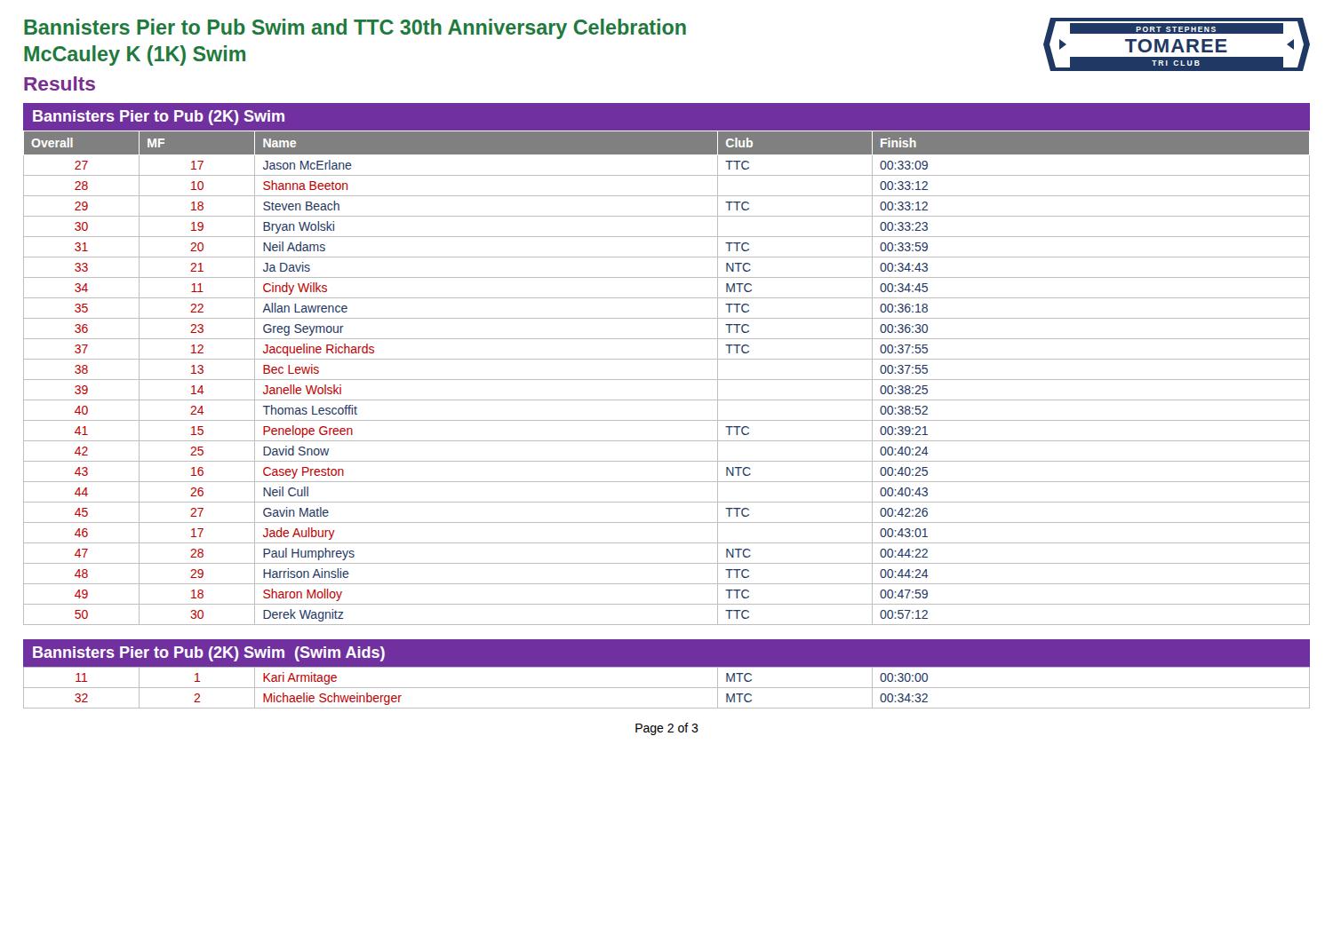PORT STEPHENS TOMAREE TRI CLUB
Bannisters Pier to Pub Swim and TTC 30th Anniversary Celebration
McCauley K (1K) Swim
Results
Bannisters Pier to Pub (2K) Swim
| Overall | MF | Name | Club | Finish |
| --- | --- | --- | --- | --- |
| 27 | 17 | Jason McErlane | TTC | 00:33:09 |
| 28 | 10 | Shanna Beeton | | 00:33:12 |
| 29 | 18 | Steven Beach | TTC | 00:33:12 |
| 30 | 19 | Bryan Wolski | | 00:33:23 |
| 31 | 20 | Neil Adams | TTC | 00:33:59 |
| 33 | 21 | Ja Davis | NTC | 00:34:43 |
| 34 | 11 | Cindy Wilks | MTC | 00:34:45 |
| 35 | 22 | Allan Lawrence | TTC | 00:36:18 |
| 36 | 23 | Greg Seymour | TTC | 00:36:30 |
| 37 | 12 | Jacqueline Richards | TTC | 00:37:55 |
| 38 | 13 | Bec Lewis | | 00:37:55 |
| 39 | 14 | Janelle Wolski | | 00:38:25 |
| 40 | 24 | Thomas Lescoffit | | 00:38:52 |
| 41 | 15 | Penelope Green | TTC | 00:39:21 |
| 42 | 25 | David Snow | | 00:40:24 |
| 43 | 16 | Casey Preston | NTC | 00:40:25 |
| 44 | 26 | Neil Cull | | 00:40:43 |
| 45 | 27 | Gavin Matle | TTC | 00:42:26 |
| 46 | 17 | Jade Aulbury | | 00:43:01 |
| 47 | 28 | Paul Humphreys | NTC | 00:44:22 |
| 48 | 29 | Harrison Ainslie | TTC | 00:44:24 |
| 49 | 18 | Sharon Molloy | TTC | 00:47:59 |
| 50 | 30 | Derek Wagnitz | TTC | 00:57:12 |
Bannisters Pier to Pub (2K) Swim (Swim Aids)
| 11 | 1 | Kari Armitage | MTC | 00:30:00 |
| 32 | 2 | Michaelie Schweinberger | MTC | 00:34:32 |
Page 2 of 3